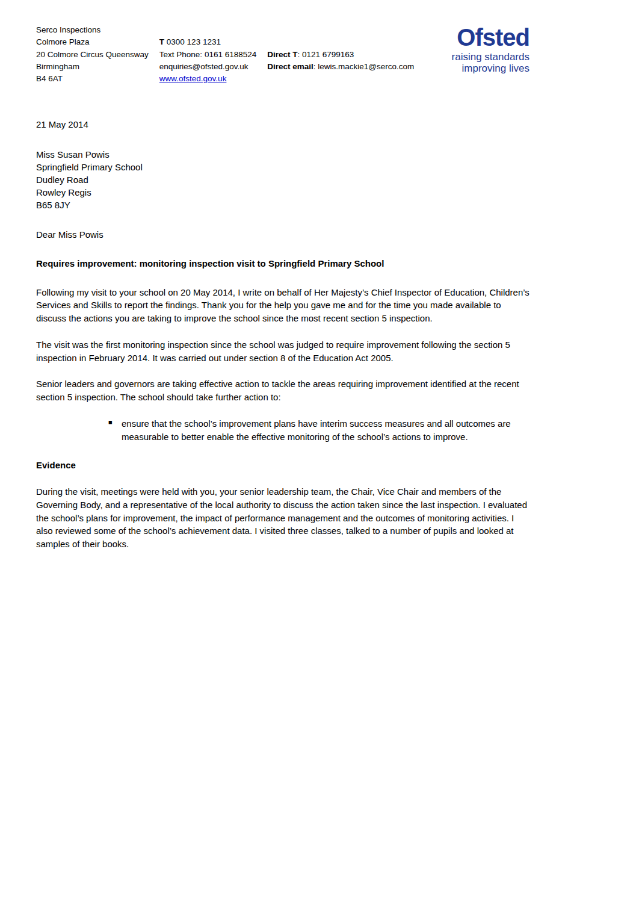Serco Inspections
Colmore Plaza
20 Colmore Circus Queensway
Birmingham
B4 6AT
T 0300 123 1231
Text Phone: 0161 6188524
enquiries@ofsted.gov.uk
www.ofsted.gov.uk
Direct T: 0121 6799163
Direct email: lewis.mackie1@serco.com
Ofsted
raising standards
improving lives
21 May 2014
Miss Susan Powis
Springfield Primary School
Dudley Road
Rowley Regis
B65 8JY
Dear Miss Powis
Requires improvement: monitoring inspection visit to Springfield Primary School
Following my visit to your school on 20 May 2014, I write on behalf of Her Majesty’s Chief Inspector of Education, Children’s Services and Skills to report the findings. Thank you for the help you gave me and for the time you made available to discuss the actions you are taking to improve the school since the most recent section 5 inspection.
The visit was the first monitoring inspection since the school was judged to require improvement following the section 5 inspection in February 2014. It was carried out under section 8 of the Education Act 2005.
Senior leaders and governors are taking effective action to tackle the areas requiring improvement identified at the recent section 5 inspection. The school should take further action to:
ensure that the school’s improvement plans have interim success measures and all outcomes are measurable to better enable the effective monitoring of the school’s actions to improve.
Evidence
During the visit, meetings were held with you, your senior leadership team, the Chair, Vice Chair and members of the Governing Body, and a representative of the local authority to discuss the action taken since the last inspection. I evaluated the school’s plans for improvement, the impact of performance management and the outcomes of monitoring activities. I also reviewed some of the school’s achievement data. I visited three classes, talked to a number of pupils and looked at samples of their books.